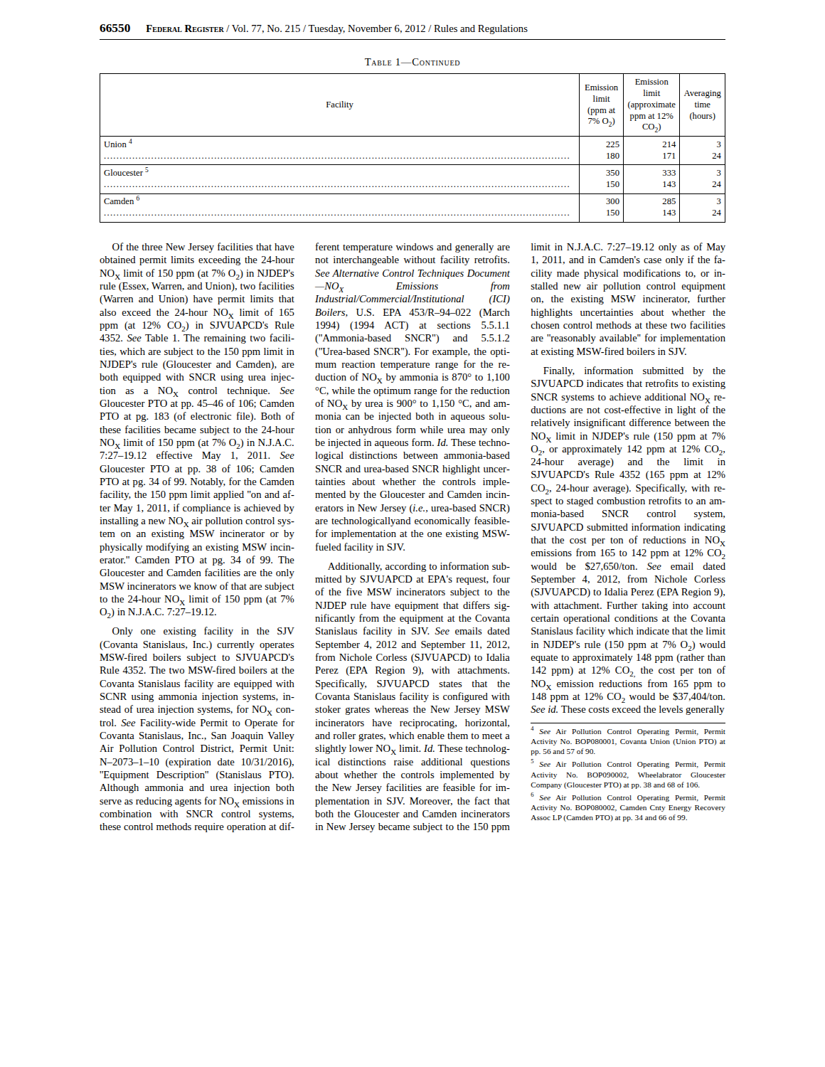66550 Federal Register / Vol. 77, No. 215 / Tuesday, November 6, 2012 / Rules and Regulations
Table 1—Continued
| Facility | Emission limit (ppm at 7% O 2 ) | Emission limit (approximate ppm at 12% CO 2 ) | Averaging time (hours) |
| --- | --- | --- | --- |
| Union 4 | 225 180 | 214 171 | 3 24 |
| Gloucester 5 | 350 150 | 333 143 | 3 24 |
| Camden 6 | 300 150 | 285 143 | 3 24 |
Of the three New Jersey facilities that have obtained permit limits exceeding the 24-hour NOX limit of 150 ppm (at 7% O2) in NJDEP's rule (Essex, Warren, and Union), two facilities (Warren and Union) have permit limits that also exceed the 24-hour NOX limit of 165 ppm (at 12% CO2) in SJVUAPCD's Rule 4352. See Table 1. The remaining two facilities, which are subject to the 150 ppm limit in NJDEP's rule (Gloucester and Camden), are both equipped with SNCR using urea injection as a NOX control technique. See Gloucester PTO at pp. 45–46 of 106; Camden PTO at pg. 183 (of electronic file). Both of these facilities became subject to the 24-hour NOX limit of 150 ppm (at 7% O2) in N.J.A.C. 7:27–19.12 effective May 1, 2011. See Gloucester PTO at pp. 38 of 106; Camden PTO at pg. 34 of 99. Notably, for the Camden facility, the 150 ppm limit applied ''on and after May 1, 2011, if compliance is achieved by installing a new NOX air pollution control system on an existing MSW incinerator or by physically modifying an existing MSW incinerator.'' Camden PTO at pg. 34 of 99. The Gloucester and Camden facilities are the only MSW incinerators we know of that are subject to the 24-hour NOX limit of 150 ppm (at 7% O2) in N.J.A.C. 7:27–19.12.
Only one existing facility in the SJV (Covanta Stanislaus, Inc.) currently operates MSW-fired boilers subject to SJVUAPCD's Rule 4352. The two MSW-fired boilers at the Covanta Stanislaus facility are equipped with SCNR using ammonia injection systems, instead of urea injection systems, for NOX control. See Facility-wide Permit to Operate for Covanta Stanislaus, Inc., San Joaquin Valley Air Pollution Control District, Permit Unit: N–2073–1–10 (expiration date 10/31/2016), ''Equipment Description'' (Stanislaus PTO). Although ammonia and urea injection both serve as reducing agents for NOX emissions in combination with SNCR control systems, these control methods require operation at different temperature windows and generally are not interchangeable without facility retrofits. See Alternative Control Techniques Document—NOX Emissions from Industrial/Commercial/Institutional (ICI) Boilers, U.S. EPA 453/R–94–022 (March 1994) (1994 ACT) at sections 5.5.1.1 (''Ammonia-based SNCR'') and 5.5.1.2 (''Urea-based SNCR''). For example, the optimum reaction temperature range for the reduction of NOX by ammonia is 870° to 1,100 °C, while the optimum range for the reduction of NOX by urea is 900° to 1,150 °C, and ammonia can be injected both in aqueous solution or anhydrous form while urea may only be injected in aqueous form. Id. These technological distinctions between ammonia-based SNCR and urea-based SNCR highlight uncertainties about whether the controls implemented by the Gloucester and Camden incinerators in New Jersey (i.e., urea-based SNCR) are technologicallyand economically feasiblefor implementation at the one existing MSW-fueled facility in SJV.
Additionally, according to information submitted by SJVUAPCD at EPA's request, four of the five MSW incinerators subject to the NJDEP rule have equipment that differs significantly from the equipment at the Covanta Stanislaus facility in SJV. See emails dated September 4, 2012 and September 11, 2012, from Nichole Corless (SJVUAPCD) to Idalia Perez (EPA Region 9), with attachments. Specifically, SJVUAPCD states that the Covanta Stanislaus facility is configured with stoker grates whereas the New Jersey MSW incinerators have reciprocating, horizontal, and roller grates, which enable them to meet a slightly lower NOX limit. Id. These technological distinctions raise additional questions about whether the controls implemented by the New Jersey facilities are feasible for implementation in SJV. Moreover, the fact that both the Gloucester and Camden incinerators in New Jersey became subject to the 150 ppm limit in N.J.A.C. 7:27–19.12 only as of May 1, 2011, and in Camden's case only if the facility made physical modifications to, or installed new air pollution control equipment on, the existing MSW incinerator, further highlights uncertainties about whether the chosen control methods at these two facilities are ''reasonably available'' for implementation at existing MSW-fired boilers in SJV.
Finally, information submitted by the SJVUAPCD indicates that retrofits to existing SNCR systems to achieve additional NOX reductions are not cost-effective in light of the relatively insignificant difference between the NOX limit in NJDEP's rule (150 ppm at 7% O2, or approximately 142 ppm at 12% CO2, 24-hour average) and the limit in SJVUAPCD's Rule 4352 (165 ppm at 12% CO2, 24-hour average). Specifically, with respect to staged combustion retrofits to an ammonia-based SNCR control system, SJVUAPCD submitted information indicating that the cost per ton of reductions in NOX emissions from 165 to 142 ppm at 12% CO2 would be $27,650/ton. See email dated September 4, 2012, from Nichole Corless (SJVUAPCD) to Idalia Perez (EPA Region 9), with attachment. Further taking into account certain operational conditions at the Covanta Stanislaus facility which indicate that the limit in NJDEP's rule (150 ppm at 7% O2) would equate to approximately 148 ppm (rather than 142 ppm) at 12% CO2, the cost per ton of NOX emission reductions from 165 ppm to 148 ppm at 12% CO2 would be $37,404/ton. See id. These costs exceed the levels generally
4 See Air Pollution Control Operating Permit, Permit Activity No. BOP080001, Covanta Union (Union PTO) at pp. 56 and 57 of 90.
5 See Air Pollution Control Operating Permit, Permit Activity No. BOP090002, Wheelabrator Gloucester Company (Gloucester PTO) at pp. 38 and 68 of 106.
6 See Air Pollution Control Operating Permit, Permit Activity No. BOP080002, Camden Cnty Energy Recovery Assoc LP (Camden PTO) at pp. 34 and 66 of 99.